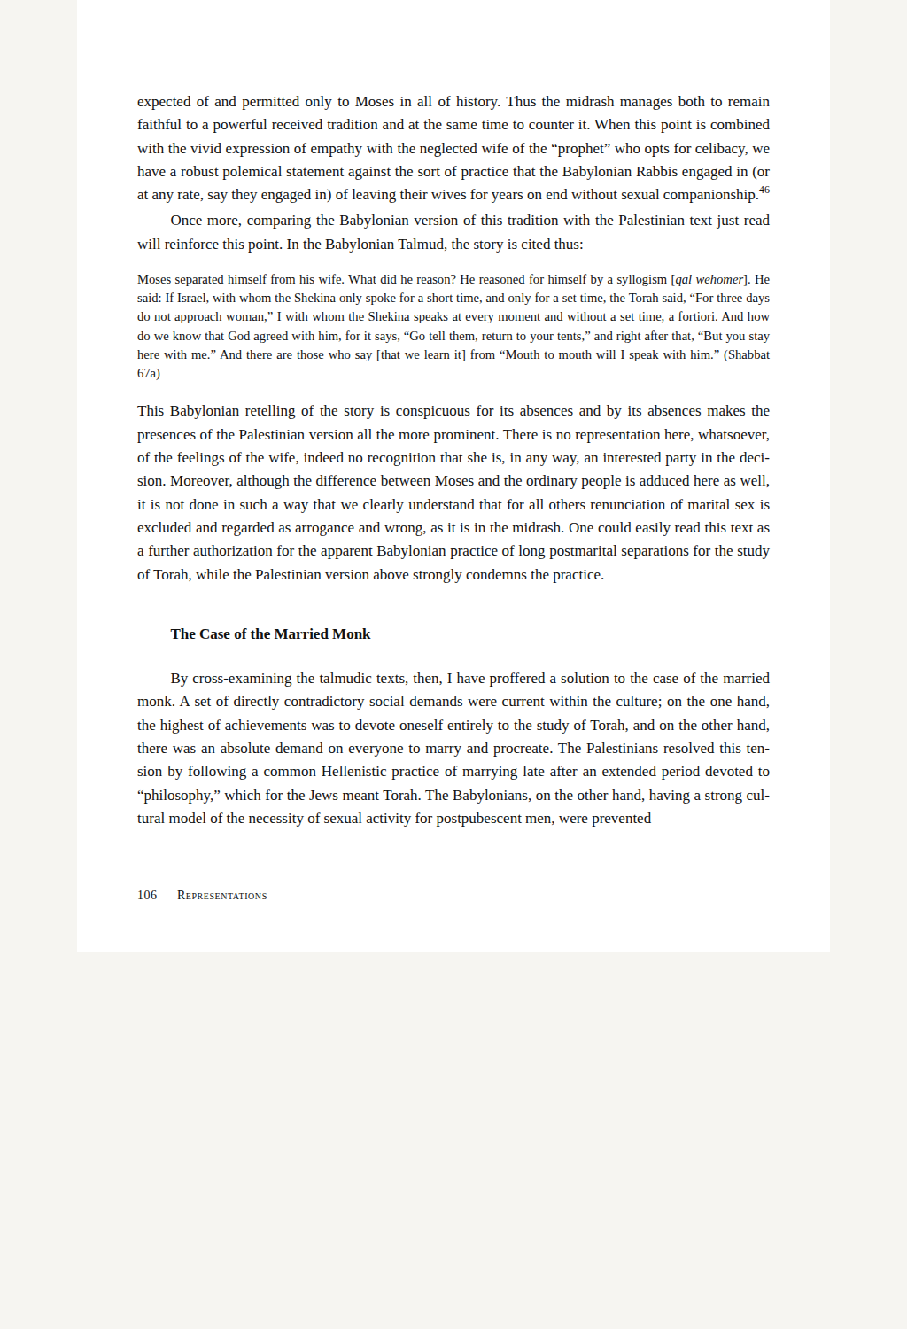expected of and permitted only to Moses in all of history. Thus the midrash manages both to remain faithful to a powerful received tradition and at the same time to counter it. When this point is combined with the vivid expression of empathy with the neglected wife of the “prophet” who opts for celibacy, we have a robust polemical statement against the sort of practice that the Babylonian Rabbis engaged in (or at any rate, say they engaged in) of leaving their wives for years on end without sexual companionship.46
Once more, comparing the Babylonian version of this tradition with the Palestinian text just read will reinforce this point. In the Babylonian Talmud, the story is cited thus:
Moses separated himself from his wife. What did he reason? He reasoned for himself by a syllogism [qal wehomer]. He said: If Israel, with whom the Shekina only spoke for a short time, and only for a set time, the Torah said, “For three days do not approach woman,” I with whom the Shekina speaks at every moment and without a set time, a fortiori. And how do we know that God agreed with him, for it says, “Go tell them, return to your tents,” and right after that, “But you stay here with me.” And there are those who say [that we learn it] from “Mouth to mouth will I speak with him.” (Shabbat 67a)
This Babylonian retelling of the story is conspicuous for its absences and by its absences makes the presences of the Palestinian version all the more prominent. There is no representation here, whatsoever, of the feelings of the wife, indeed no recognition that she is, in any way, an interested party in the decision. Moreover, although the difference between Moses and the ordinary people is adduced here as well, it is not done in such a way that we clearly understand that for all others renunciation of marital sex is excluded and regarded as arrogance and wrong, as it is in the midrash. One could easily read this text as a further authorization for the apparent Babylonian practice of long postmarital separations for the study of Torah, while the Palestinian version above strongly condemns the practice.
The Case of the Married Monk
By cross-examining the talmudic texts, then, I have proffered a solution to the case of the married monk. A set of directly contradictory social demands were current within the culture; on the one hand, the highest of achievements was to devote oneself entirely to the study of Torah, and on the other hand, there was an absolute demand on everyone to marry and procreate. The Palestinians resolved this tension by following a common Hellenistic practice of marrying late after an extended period devoted to “philosophy,” which for the Jews meant Torah. The Babylonians, on the other hand, having a strong cultural model of the necessity of sexual activity for postpubescent men, were prevented
106 Representations